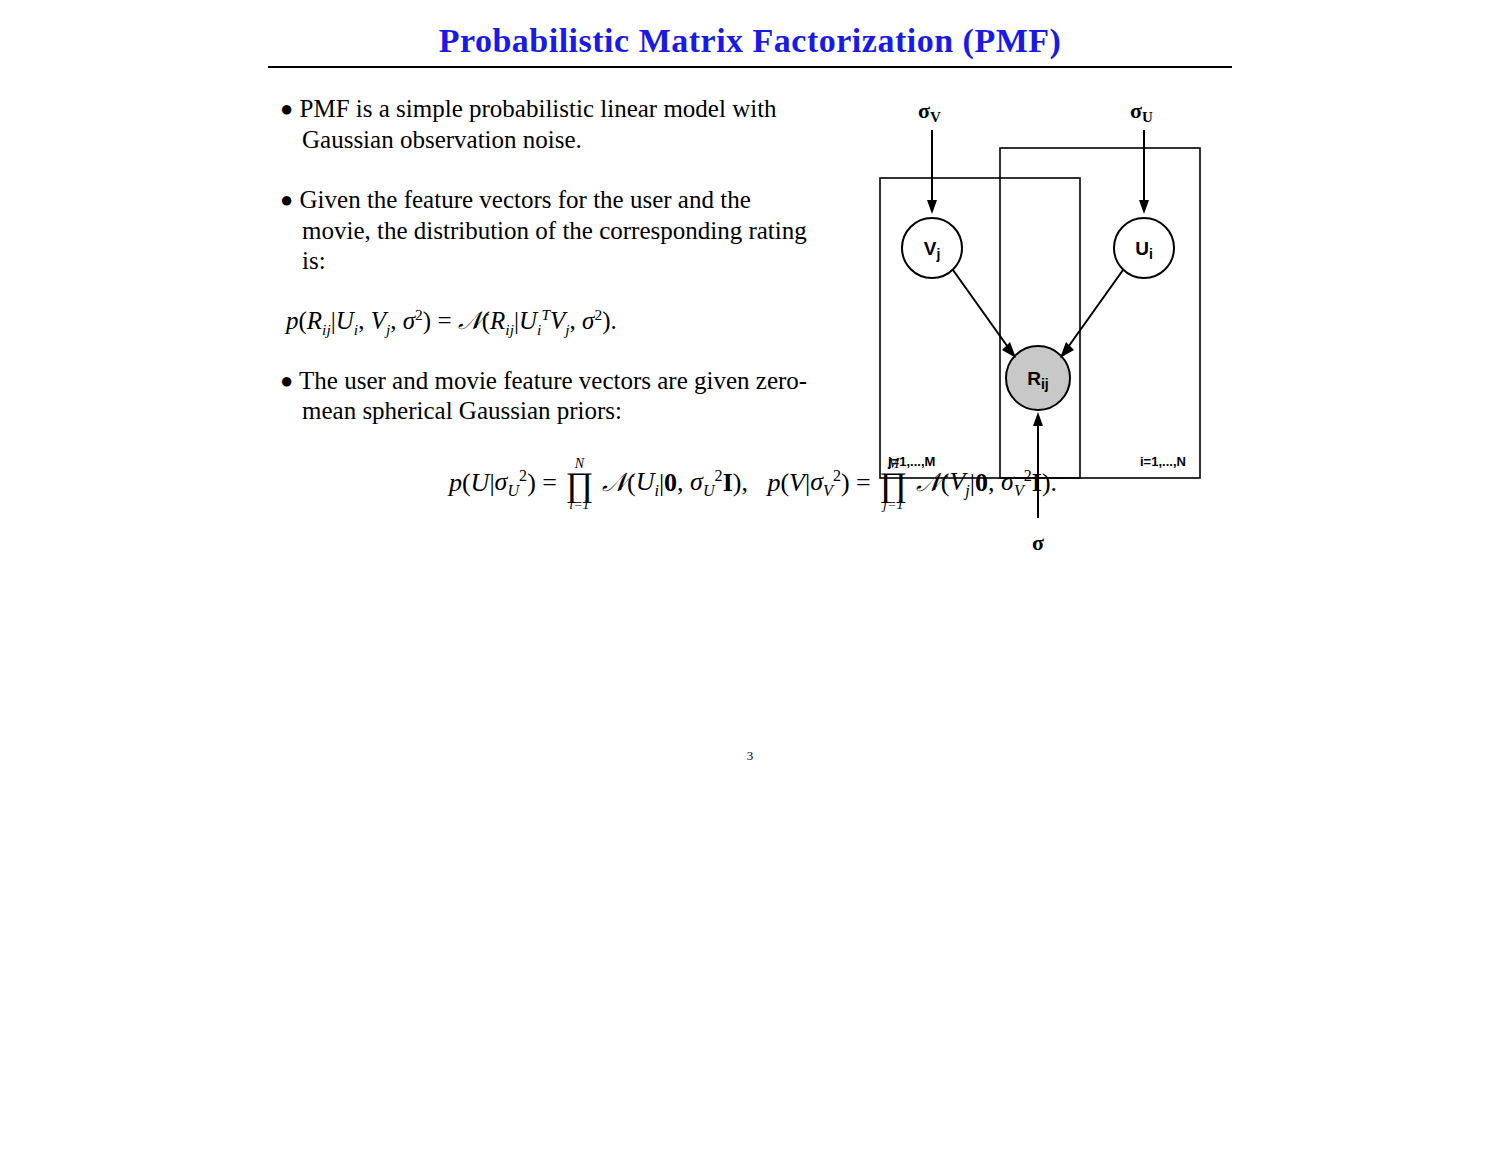Probabilistic Matrix Factorization (PMF)
σV σU i=1,...,N j=1,...,M Vj Ui Rij σ
● PMF is a simple probabilistic linear model with Gaussian observation noise.
● Given the feature vectors for the user and the movie, the distribution of the corresponding rating is:
p(Rij|Ui, Vj, σ2) = 𝒩(Rij|UiTVj, σ2).
● The user and movie feature vectors are given zero-mean spherical Gaussian priors:
p(U|σU2) = N∏i=1 𝒩(Ui|0, σU2I), p(V|σV2) = M∏j=1 𝒩(Vj|0, σV2I).
3